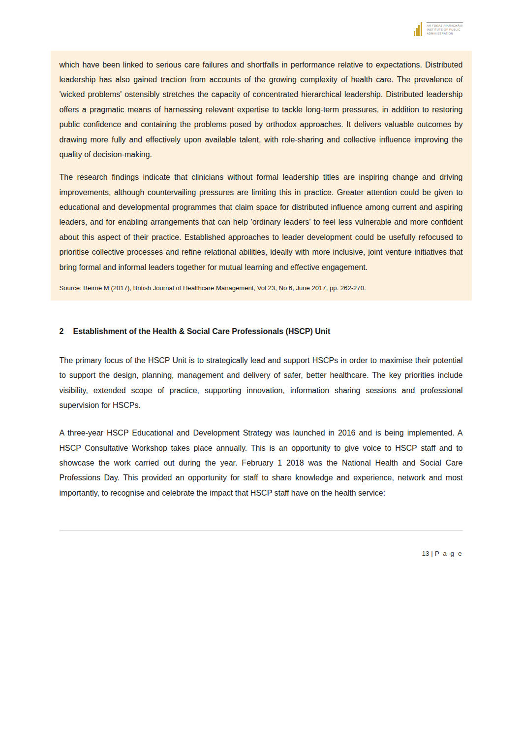AN FORAS RIARACHÁIN INSTITUTE OF PUBLIC
ADMINISTRATION
which have been linked to serious care failures and shortfalls in performance relative to expectations. Distributed leadership has also gained traction from accounts of the growing complexity of health care. The prevalence of 'wicked problems' ostensibly stretches the capacity of concentrated hierarchical leadership. Distributed leadership offers a pragmatic means of harnessing relevant expertise to tackle long-term pressures, in addition to restoring public confidence and containing the problems posed by orthodox approaches. It delivers valuable outcomes by drawing more fully and effectively upon available talent, with role-sharing and collective influence improving the quality of decision-making.
The research findings indicate that clinicians without formal leadership titles are inspiring change and driving improvements, although countervailing pressures are limiting this in practice. Greater attention could be given to educational and developmental programmes that claim space for distributed influence among current and aspiring leaders, and for enabling arrangements that can help 'ordinary leaders' to feel less vulnerable and more confident about this aspect of their practice. Established approaches to leader development could be usefully refocused to prioritise collective processes and refine relational abilities, ideally with more inclusive, joint venture initiatives that bring formal and informal leaders together for mutual learning and effective engagement.
Source: Beirne M (2017), British Journal of Healthcare Management, Vol 23, No 6, June 2017, pp. 262-270.
2 Establishment of the Health & Social Care Professionals (HSCP) Unit
The primary focus of the HSCP Unit is to strategically lead and support HSCPs in order to maximise their potential to support the design, planning, management and delivery of safer, better healthcare. The key priorities include visibility, extended scope of practice, supporting innovation, information sharing sessions and professional supervision for HSCPs.
A three-year HSCP Educational and Development Strategy was launched in 2016 and is being implemented. A HSCP Consultative Workshop takes place annually. This is an opportunity to give voice to HSCP staff and to showcase the work carried out during the year. February 1 2018 was the National Health and Social Care Professions Day. This provided an opportunity for staff to share knowledge and experience, network and most importantly, to recognise and celebrate the impact that HSCP staff have on the health service:
13 | P a g e